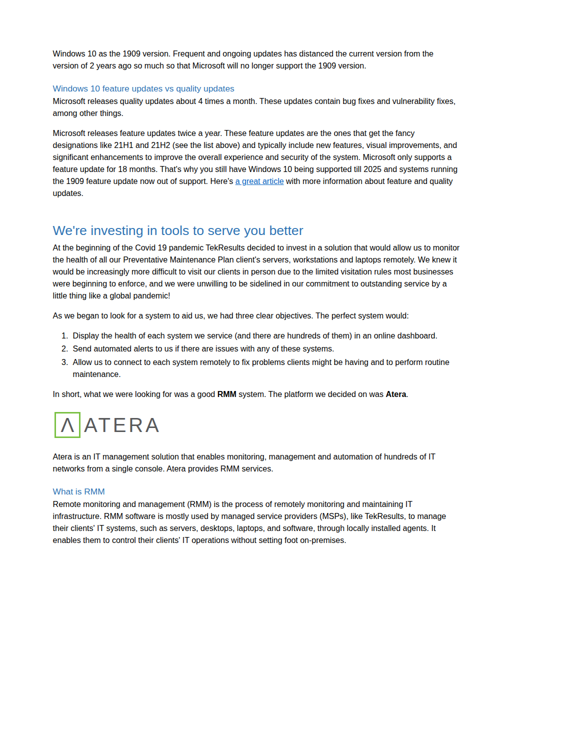Windows 10 as the 1909 version. Frequent and ongoing updates has distanced the current version from the version of 2 years ago so much so that Microsoft will no longer support the 1909 version.
Windows 10 feature updates vs quality updates
Microsoft releases quality updates about 4 times a month. These updates contain bug fixes and vulnerability fixes, among other things.
Microsoft releases feature updates twice a year. These feature updates are the ones that get the fancy designations like 21H1 and 21H2 (see the list above) and typically include new features, visual improvements, and significant enhancements to improve the overall experience and security of the system. Microsoft only supports a feature update for 18 months. That's why you still have Windows 10 being supported till 2025 and systems running the 1909 feature update now out of support. Here's a great article with more information about feature and quality updates.
We're investing in tools to serve you better
At the beginning of the Covid 19 pandemic TekResults decided to invest in a solution that would allow us to monitor the health of all our Preventative Maintenance Plan client's servers, workstations and laptops remotely. We knew it would be increasingly more difficult to visit our clients in person due to the limited visitation rules most businesses were beginning to enforce, and we were unwilling to be sidelined in our commitment to outstanding service by a little thing like a global pandemic!
As we began to look for a system to aid us, we had three clear objectives. The perfect system would:
Display the health of each system we service (and there are hundreds of them) in an online dashboard.
Send automated alerts to us if there are issues with any of these systems.
Allow us to connect to each system remotely to fix problems clients might be having and to perform routine maintenance.
In short, what we were looking for was a good RMM system. The platform we decided on was Atera.
Λ
ATERA
Atera is an IT management solution that enables monitoring, management and automation of hundreds of IT networks from a single console. Atera provides RMM services.
What is RMM
Remote monitoring and management (RMM) is the process of remotely monitoring and maintaining IT infrastructure. RMM software is mostly used by managed service providers (MSPs), like TekResults, to manage their clients' IT systems, such as servers, desktops, laptops, and software, through locally installed agents. It enables them to control their clients' IT operations without setting foot on-premises.